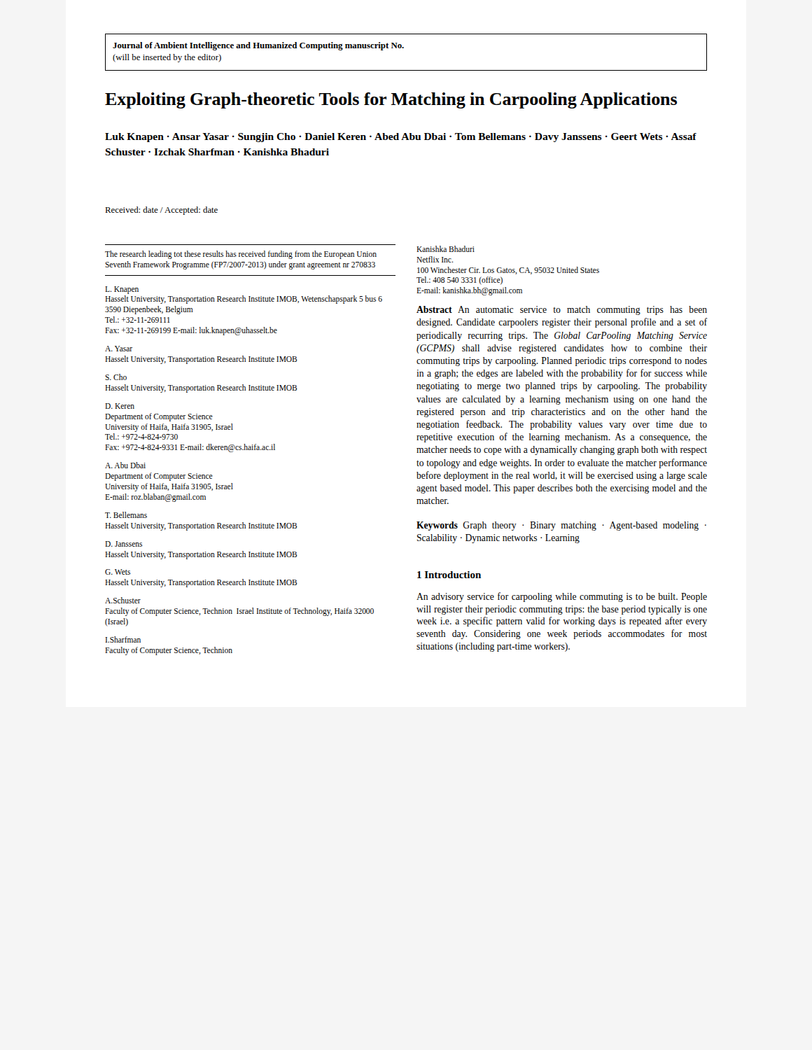Journal of Ambient Intelligence and Humanized Computing manuscript No.
(will be inserted by the editor)
Exploiting Graph-theoretic Tools for Matching in Carpooling Applications
Luk Knapen · Ansar Yasar · Sungjin Cho · Daniel Keren · Abed Abu Dbai · Tom Bellemans · Davy Janssens · Geert Wets · Assaf Schuster · Izchak Sharfman · Kanishka Bhaduri
Received: date / Accepted: date
The research leading tot these results has received funding from the European Union Seventh Framework Programme (FP7/2007-2013) under grant agreement nr 270833
L. Knapen
Hasselt University, Transportation Research Institute IMOB, Wetenschapspark 5 bus 6 3590 Diepenbeek, Belgium
Tel.: +32-11-269111
Fax: +32-11-269199 E-mail: luk.knapen@uhasselt.be
A. Yasar
Hasselt University, Transportation Research Institute IMOB
S. Cho
Hasselt University, Transportation Research Institute IMOB
D. Keren
Department of Computer Science
University of Haifa, Haifa 31905, Israel
Tel.: +972-4-824-9730
Fax: +972-4-824-9331 E-mail: dkeren@cs.haifa.ac.il
A. Abu Dbai
Department of Computer Science
University of Haifa, Haifa 31905, Israel
E-mail: roz.blaban@gmail.com
T. Bellemans
Hasselt University, Transportation Research Institute IMOB
D. Janssens
Hasselt University, Transportation Research Institute IMOB
G. Wets
Hasselt University, Transportation Research Institute IMOB
A.Schuster
Faculty of Computer Science, Technion Israel Institute of Technology, Haifa 32000 (Israel)
I.Sharfman
Faculty of Computer Science, Technion
Kanishka Bhaduri
Netflix Inc.
100 Winchester Cir. Los Gatos, CA, 95032 United States
Tel.: 408 540 3331 (office)
E-mail: kanishka.bh@gmail.com
Abstract An automatic service to match commuting trips has been designed. Candidate carpoolers register their personal profile and a set of periodically recurring trips. The Global CarPooling Matching Service (GCPMS) shall advise registered candidates how to combine their commuting trips by carpooling. Planned periodic trips correspond to nodes in a graph; the edges are labeled with the probability for for success while negotiating to merge two planned trips by carpooling. The probability values are calculated by a learning mechanism using on one hand the registered person and trip characteristics and on the other hand the negotiation feedback. The probability values vary over time due to repetitive execution of the learning mechanism. As a consequence, the matcher needs to cope with a dynamically changing graph both with respect to topology and edge weights. In order to evaluate the matcher performance before deployment in the real world, it will be exercised using a large scale agent based model. This paper describes both the exercising model and the matcher.
Keywords Graph theory · Binary matching · Agent-based modeling · Scalability · Dynamic networks · Learning
1 Introduction
An advisory service for carpooling while commuting is to be built. People will register their periodic commuting trips: the base period typically is one week i.e. a specific pattern valid for working days is repeated after every seventh day. Considering one week periods accommodates for most situations (including part-time workers).